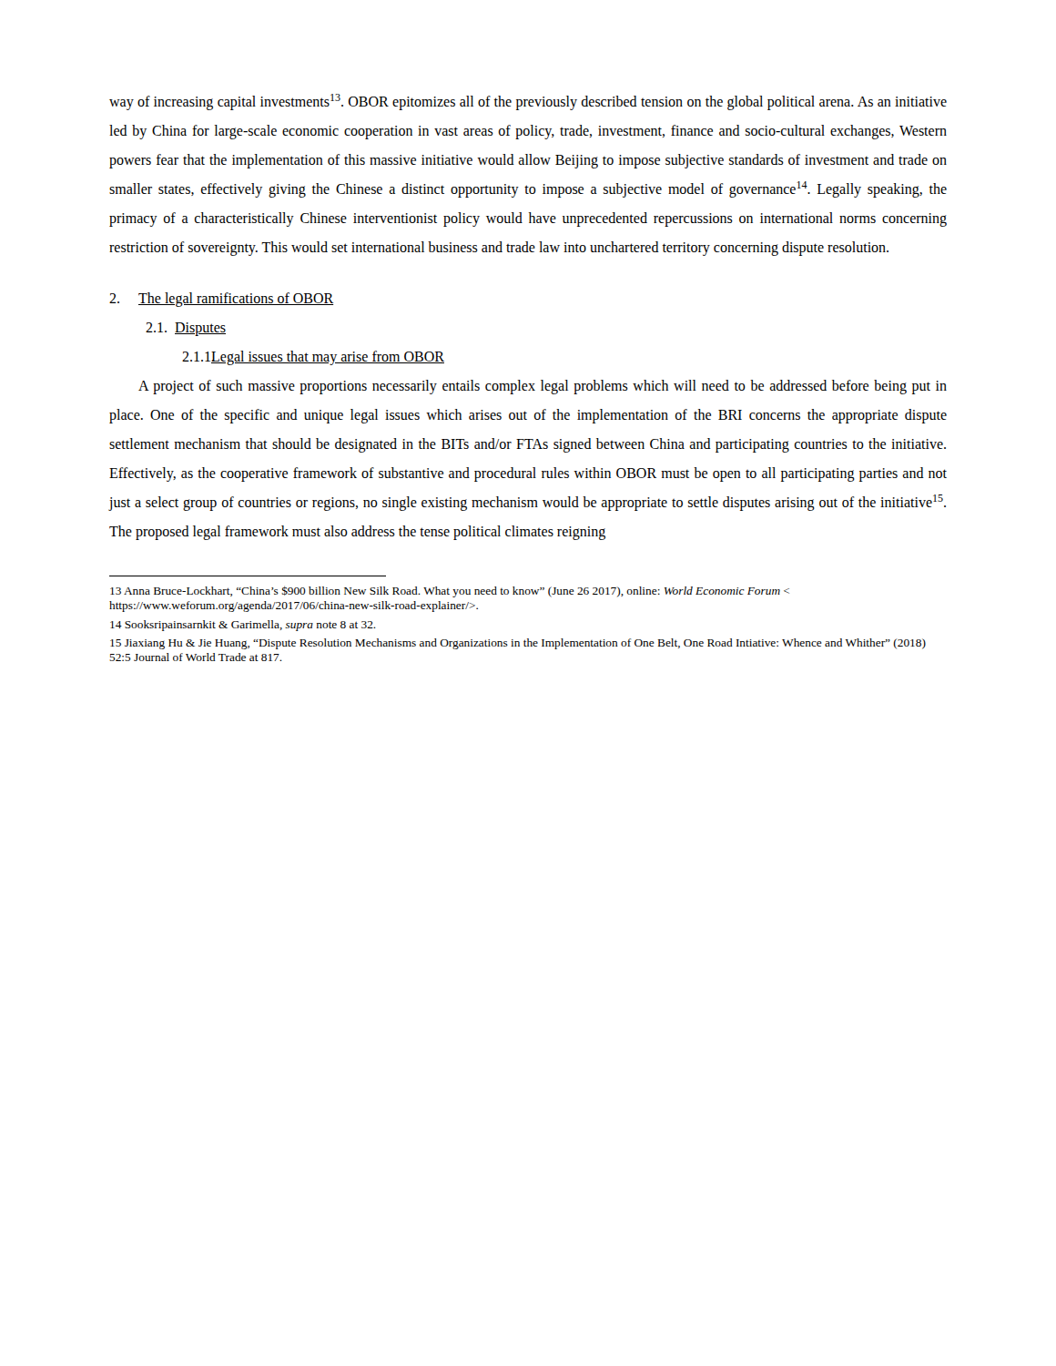way of increasing capital investments13. OBOR epitomizes all of the previously described tension on the global political arena. As an initiative led by China for large-scale economic cooperation in vast areas of policy, trade, investment, finance and socio-cultural exchanges, Western powers fear that the implementation of this massive initiative would allow Beijing to impose subjective standards of investment and trade on smaller states, effectively giving the Chinese a distinct opportunity to impose a subjective model of governance14. Legally speaking, the primacy of a characteristically Chinese interventionist policy would have unprecedented repercussions on international norms concerning restriction of sovereignty. This would set international business and trade law into unchartered territory concerning dispute resolution.
2. The legal ramifications of OBOR
2.1. Disputes
2.1.1. Legal issues that may arise from OBOR
A project of such massive proportions necessarily entails complex legal problems which will need to be addressed before being put in place. One of the specific and unique legal issues which arises out of the implementation of the BRI concerns the appropriate dispute settlement mechanism that should be designated in the BITs and/or FTAs signed between China and participating countries to the initiative. Effectively, as the cooperative framework of substantive and procedural rules within OBOR must be open to all participating parties and not just a select group of countries or regions, no single existing mechanism would be appropriate to settle disputes arising out of the initiative15. The proposed legal framework must also address the tense political climates reigning
13 Anna Bruce-Lockhart, “China’s $900 billion New Silk Road. What you need to know” (June 26 2017), online: World Economic Forum < https://www.weforum.org/agenda/2017/06/china-new-silk-road-explainer/>.
14 Sooksripainsarnkit & Garimella, supra note 8 at 32.
15 Jiaxiang Hu & Jie Huang, “Dispute Resolution Mechanisms and Organizations in the Implementation of One Belt, One Road Intiative: Whence and Whither” (2018) 52:5 Journal of World Trade at 817.